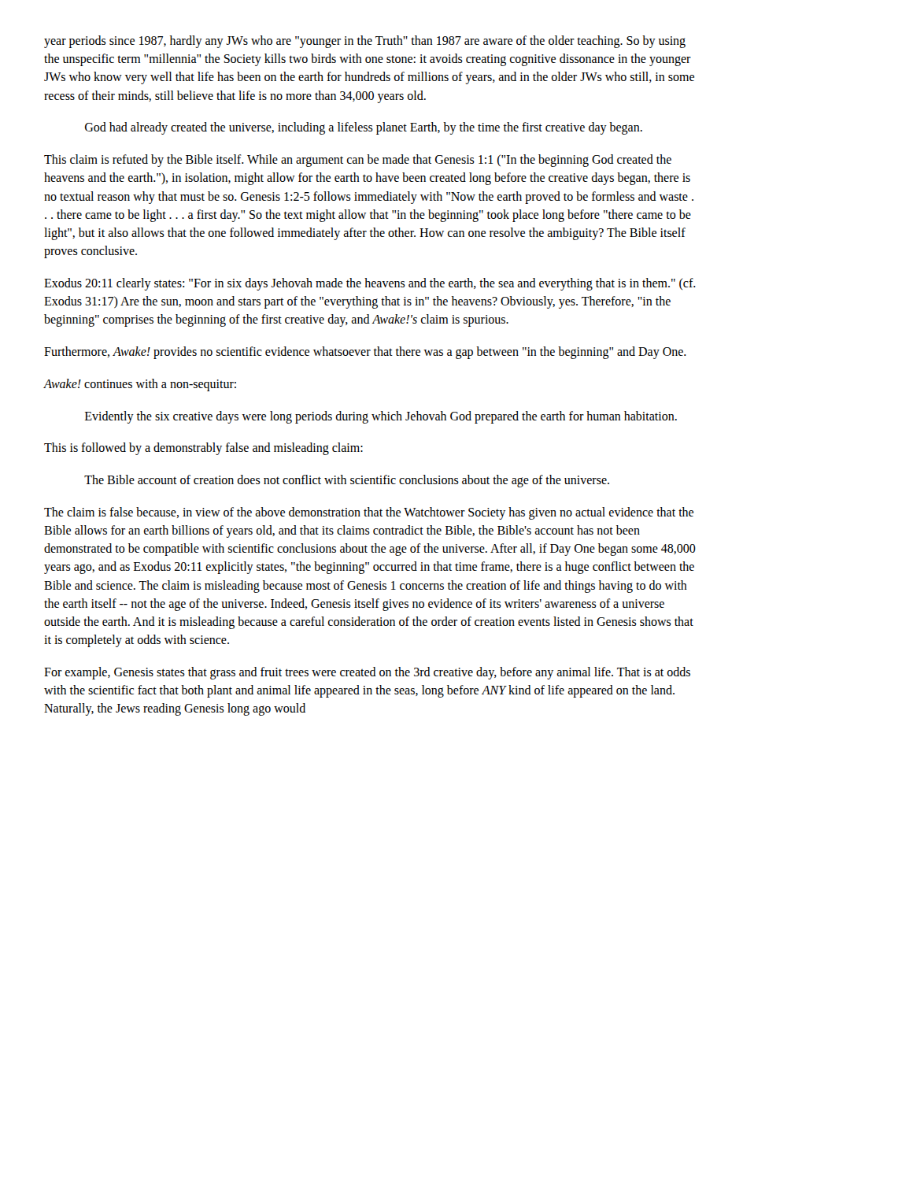year periods since 1987, hardly any JWs who are "younger in the Truth" than 1987 are aware of the older teaching. So by using the unspecific term "millennia" the Society kills two birds with one stone: it avoids creating cognitive dissonance in the younger JWs who know very well that life has been on the earth for hundreds of millions of years, and in the older JWs who still, in some recess of their minds, still believe that life is no more than 34,000 years old.
God had already created the universe, including a lifeless planet Earth, by the time the first creative day began.
This claim is refuted by the Bible itself. While an argument can be made that Genesis 1:1 ("In the beginning God created the heavens and the earth."), in isolation, might allow for the earth to have been created long before the creative days began, there is no textual reason why that must be so. Genesis 1:2-5 follows immediately with "Now the earth proved to be formless and waste . . . there came to be light . . . a first day." So the text might allow that "in the beginning" took place long before "there came to be light", but it also allows that the one followed immediately after the other. How can one resolve the ambiguity? The Bible itself proves conclusive.
Exodus 20:11 clearly states: "For in six days Jehovah made the heavens and the earth, the sea and everything that is in them." (cf. Exodus 31:17) Are the sun, moon and stars part of the "everything that is in" the heavens? Obviously, yes. Therefore, "in the beginning" comprises the beginning of the first creative day, and Awake!'s claim is spurious.
Furthermore, Awake! provides no scientific evidence whatsoever that there was a gap between "in the beginning" and Day One.
Awake! continues with a non-sequitur:
Evidently the six creative days were long periods during which Jehovah God prepared the earth for human habitation.
This is followed by a demonstrably false and misleading claim:
The Bible account of creation does not conflict with scientific conclusions about the age of the universe.
The claim is false because, in view of the above demonstration that the Watchtower Society has given no actual evidence that the Bible allows for an earth billions of years old, and that its claims contradict the Bible, the Bible's account has not been demonstrated to be compatible with scientific conclusions about the age of the universe. After all, if Day One began some 48,000 years ago, and as Exodus 20:11 explicitly states, "the beginning" occurred in that time frame, there is a huge conflict between the Bible and science. The claim is misleading because most of Genesis 1 concerns the creation of life and things having to do with the earth itself -- not the age of the universe. Indeed, Genesis itself gives no evidence of its writers' awareness of a universe outside the earth. And it is misleading because a careful consideration of the order of creation events listed in Genesis shows that it is completely at odds with science.
For example, Genesis states that grass and fruit trees were created on the 3rd creative day, before any animal life. That is at odds with the scientific fact that both plant and animal life appeared in the seas, long before ANY kind of life appeared on the land. Naturally, the Jews reading Genesis long ago would